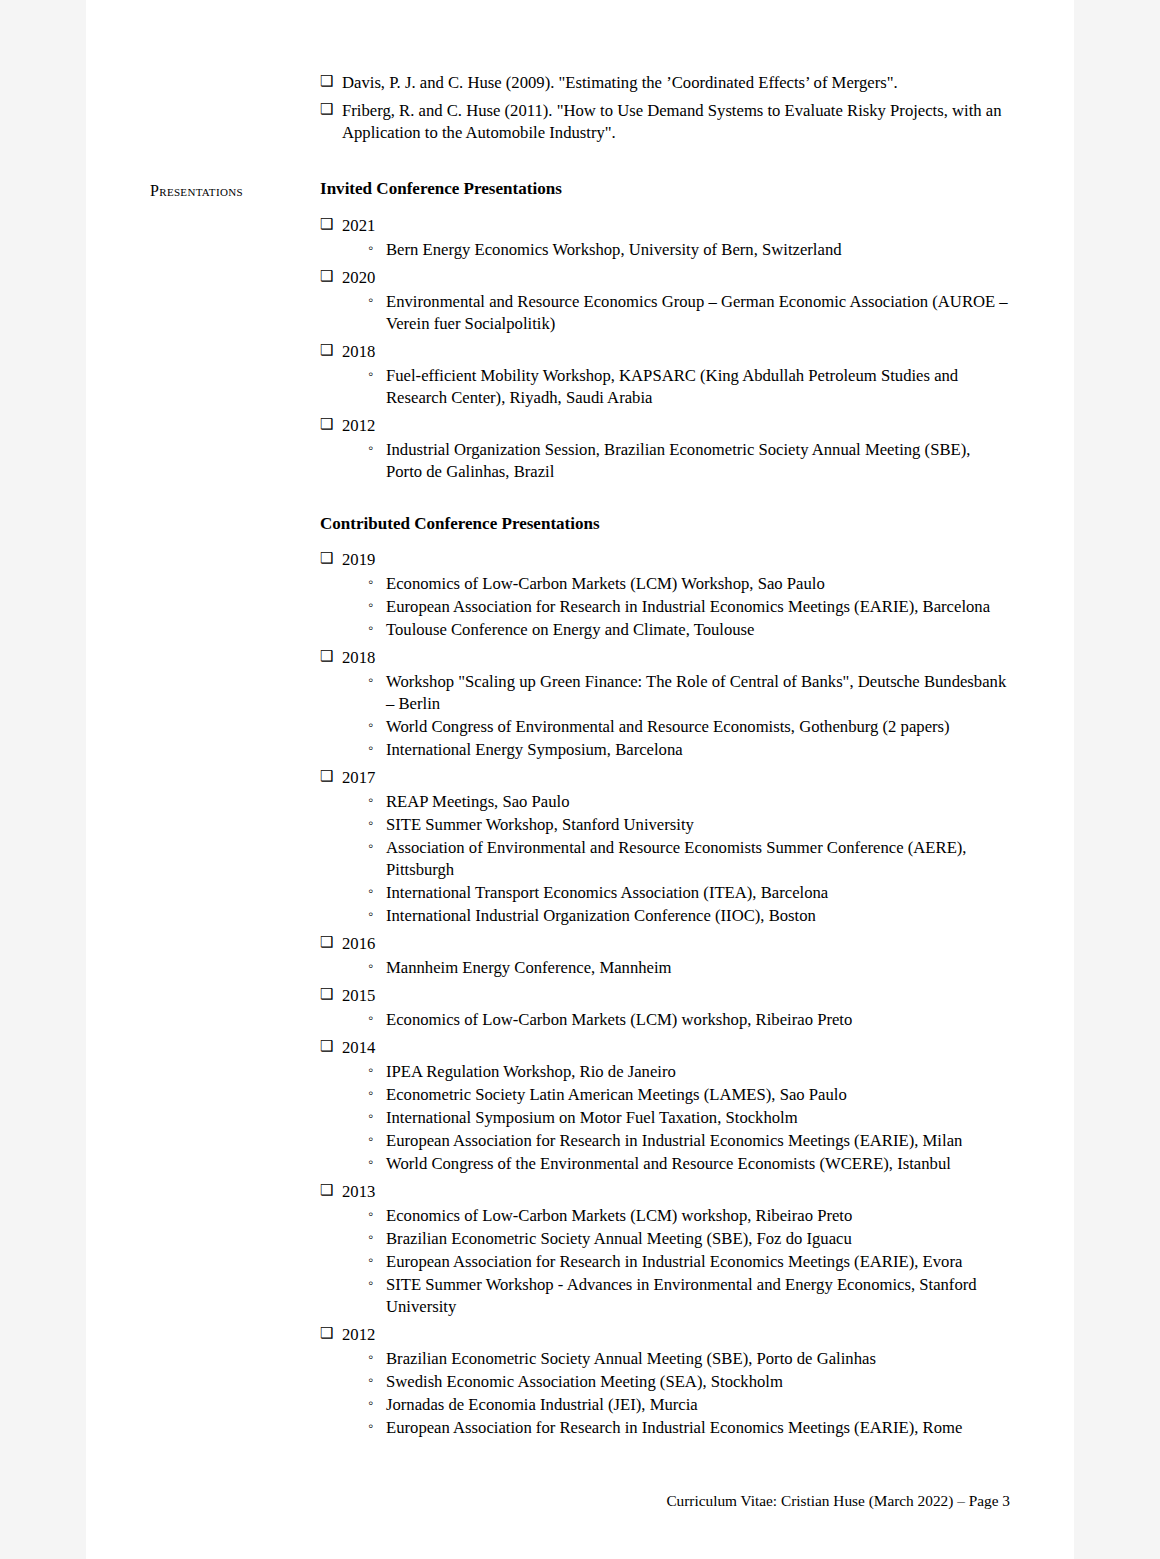Davis, P. J. and C. Huse (2009). "Estimating the ’Coordinated Effects’ of Mergers".
Friberg, R. and C. Huse (2011). "How to Use Demand Systems to Evaluate Risky Projects, with an Application to the Automobile Industry".
Presentations
Invited Conference Presentations
2021
Bern Energy Economics Workshop, University of Bern, Switzerland
2020
Environmental and Resource Economics Group – German Economic Association (AUROE – Verein fuer Socialpolitik)
2018
Fuel-efficient Mobility Workshop, KAPSARC (King Abdullah Petroleum Studies and Research Center), Riyadh, Saudi Arabia
2012
Industrial Organization Session, Brazilian Econometric Society Annual Meeting (SBE), Porto de Galinhas, Brazil
Contributed Conference Presentations
2019
Economics of Low-Carbon Markets (LCM) Workshop, Sao Paulo
European Association for Research in Industrial Economics Meetings (EARIE), Barcelona
Toulouse Conference on Energy and Climate, Toulouse
2018
Workshop "Scaling up Green Finance: The Role of Central of Banks", Deutsche Bundesbank – Berlin
World Congress of Environmental and Resource Economists, Gothenburg (2 papers)
International Energy Symposium, Barcelona
2017
REAP Meetings, Sao Paulo
SITE Summer Workshop, Stanford University
Association of Environmental and Resource Economists Summer Conference (AERE), Pittsburgh
International Transport Economics Association (ITEA), Barcelona
International Industrial Organization Conference (IIOC), Boston
2016
Mannheim Energy Conference, Mannheim
2015
Economics of Low-Carbon Markets (LCM) workshop, Ribeirao Preto
2014
IPEA Regulation Workshop, Rio de Janeiro
Econometric Society Latin American Meetings (LAMES), Sao Paulo
International Symposium on Motor Fuel Taxation, Stockholm
European Association for Research in Industrial Economics Meetings (EARIE), Milan
World Congress of the Environmental and Resource Economists (WCERE), Istanbul
2013
Economics of Low-Carbon Markets (LCM) workshop, Ribeirao Preto
Brazilian Econometric Society Annual Meeting (SBE), Foz do Iguacu
European Association for Research in Industrial Economics Meetings (EARIE), Evora
SITE Summer Workshop - Advances in Environmental and Energy Economics, Stanford University
2012
Brazilian Econometric Society Annual Meeting (SBE), Porto de Galinhas
Swedish Economic Association Meeting (SEA), Stockholm
Jornadas de Economia Industrial (JEI), Murcia
European Association for Research in Industrial Economics Meetings (EARIE), Rome
Curriculum Vitae: Cristian Huse (March 2022) – Page 3